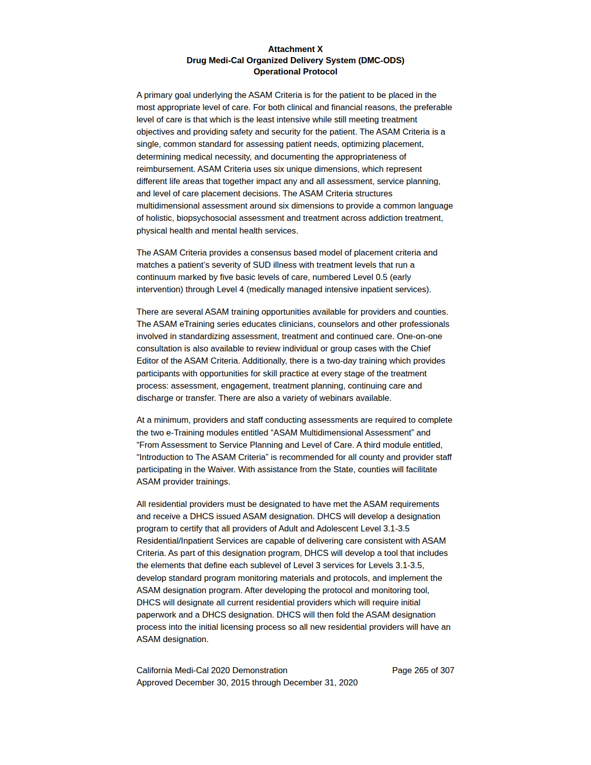Attachment X
Drug Medi-Cal Organized Delivery System (DMC-ODS)
Operational Protocol
A primary goal underlying the ASAM Criteria is for the patient to be placed in the most appropriate level of care. For both clinical and financial reasons, the preferable level of care is that which is the least intensive while still meeting treatment objectives and providing safety and security for the patient. The ASAM Criteria is a single, common standard for assessing patient needs, optimizing placement, determining medical necessity, and documenting the appropriateness of reimbursement. ASAM Criteria uses six unique dimensions, which represent different life areas that together impact any and all assessment, service planning, and level of care placement decisions. The ASAM Criteria structures multidimensional assessment around six dimensions to provide a common language of holistic, biopsychosocial assessment and treatment across addiction treatment, physical health and mental health services.
The ASAM Criteria provides a consensus based model of placement criteria and matches a patient’s severity of SUD illness with treatment levels that run a continuum marked by five basic levels of care, numbered Level 0.5 (early intervention) through Level 4 (medically managed intensive inpatient services).
There are several ASAM training opportunities available for providers and counties. The ASAM eTraining series educates clinicians, counselors and other professionals involved in standardizing assessment, treatment and continued care. One-on-one consultation is also available to review individual or group cases with the Chief Editor of the ASAM Criteria. Additionally, there is a two-day training which provides participants with opportunities for skill practice at every stage of the treatment process: assessment, engagement, treatment planning, continuing care and discharge or transfer. There are also a variety of webinars available.
At a minimum, providers and staff conducting assessments are required to complete the two e-Training modules entitled “ASAM Multidimensional Assessment” and “From Assessment to Service Planning and Level of Care. A third module entitled, “Introduction to The ASAM Criteria” is recommended for all county and provider staff participating in the Waiver. With assistance from the State, counties will facilitate ASAM provider trainings.
All residential providers must be designated to have met the ASAM requirements and receive a DHCS issued ASAM designation. DHCS will develop a designation program to certify that all providers of Adult and Adolescent Level 3.1-3.5 Residential/Inpatient Services are capable of delivering care consistent with ASAM Criteria. As part of this designation program, DHCS will develop a tool that includes the elements that define each sublevel of Level 3 services for Levels 3.1-3.5, develop standard program monitoring materials and protocols, and implement the ASAM designation program. After developing the protocol and monitoring tool, DHCS will designate all current residential providers which will require initial paperwork and a DHCS designation. DHCS will then fold the ASAM designation process into the initial licensing process so all new residential providers will have an ASAM designation.
California Medi-Cal 2020 Demonstration
Approved December 30, 2015 through December 31, 2020
Page 265 of 307